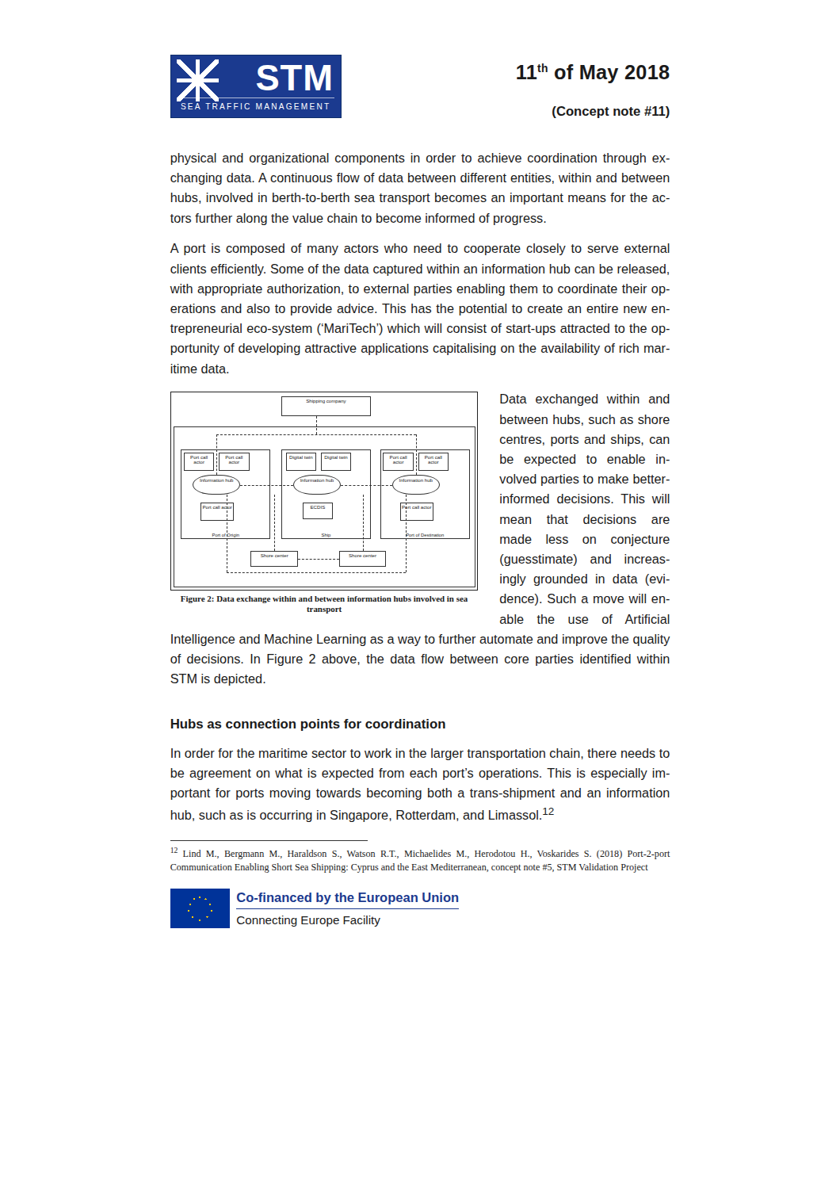STM
Sea Traffic Management
11th of May 2018
(Concept note #11)
physical and organizational components in order to achieve coordination through exchanging data. A continuous flow of data between different entities, within and between hubs, involved in berth-to-berth sea transport becomes an important means for the actors further along the value chain to become informed of progress.
A port is composed of many actors who need to cooperate closely to serve external clients efficiently. Some of the data captured within an information hub can be released, with appropriate authorization, to external parties enabling them to coordinate their operations and also to provide advice. This has the potential to create an entire new entrepreneurial eco-system (‘MariTech’) which will consist of start-ups attracted to the opportunity of developing attractive applications capitalising on the availability of rich maritime data.
Shipping company
Port of Origin
Port call actor
Port call actor
Information hub
Port call actor
Ship
Digital twin
Digital twin
Information hub
ECDIS
Port of Destination
Port call actor
Port call actor
Information hub
Port call actor
Shore center
Shore center
Figure 2: Data exchange within and between information hubs involved in sea transport
Data exchanged within and between hubs, such as shore centres, ports and ships, can be expected to enable involved parties to make better-informed decisions. This will mean that decisions are made less on conjecture (guesstimate) and increasingly grounded in data (evidence). Such a move will enable the use of Artificial Intelligence and Machine Learning as a way to further automate and improve the quality of decisions. In Figure 2 above, the data flow between core parties identified within STM is depicted.
Hubs as connection points for coordination
In order for the maritime sector to work in the larger transportation chain, there needs to be agreement on what is expected from each port’s operations. This is especially important for ports moving towards becoming both a trans-shipment and an information hub, such as is occurring in Singapore, Rotterdam, and Limassol.12
12 Lind M., Bergmann M., Haraldson S., Watson R.T., Michaelides M., Herodotou H., Voskarides S. (2018) Port-2-port Communication Enabling Short Sea Shipping: Cyprus and the East Mediterranean, concept note #5, STM Validation Project
Co-financed by the European Union
Connecting Europe Facility